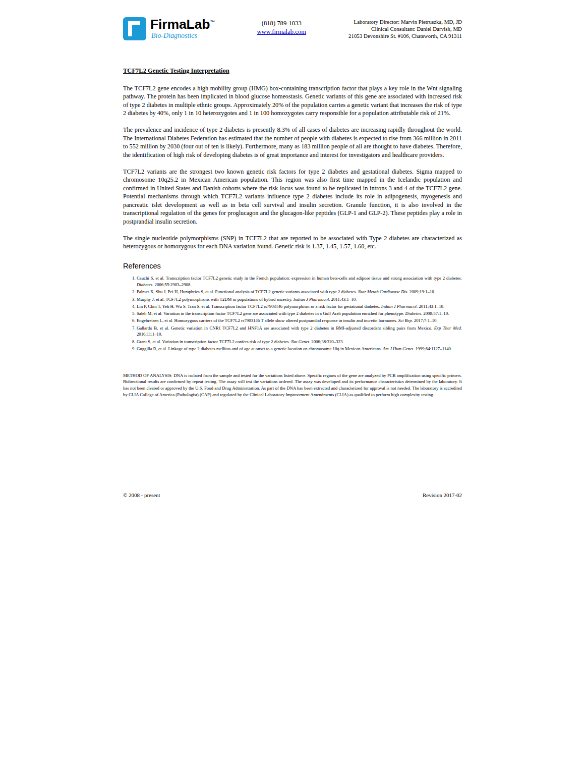FirmaLab™
Bio-Diagnostics
(818) 789-1033
www.firmalab.com
Laboratory Director: Marvin Pietruszka, MD, JD
Clinical Consultant: Daniel Darvish, MD
21053 Devonshire St. #106, Chatsworth, CA 91311
TCF7L2 Genetic Testing Interpretation
The TCF7L2 gene encodes a high mobility group (HMG) box-containing transcription factor that plays a key role in the Wnt signaling pathway. The protein has been implicated in blood glucose homeostasis. Genetic variants of this gene are associated with increased risk of type 2 diabetes in multiple ethnic groups. Approximately 20% of the population carries a genetic variant that increases the risk of type 2 diabetes by 40%, only 1 in 10 heterozygotes and 1 in 100 homozygotes carry responsible for a population attributable risk of 21%.
The prevalence and incidence of type 2 diabetes is presently 8.3% of all cases of diabetes are increasing rapidly throughout the world. The International Diabetes Federation has estimated that the number of people with diabetes is expected to rise from 366 million in 2011 to 552 million by 2030 (four out of ten is likely). Furthermore, many as 183 million people of all are thought to have diabetes. Therefore, the identification of high risk of developing diabetes is of great importance and interest for investigators and healthcare providers.
TCF7L2 variants are the strongest two known genetic risk factors for type 2 diabetes and gestational diabetes. Sigma mapped to chromosome 10q25.2 in Mexican American population. This region was also first time mapped in the Icelandic population and confirmed in United States and Danish cohorts where the risk locus was found to be replicated in introns 3 and 4 of the TCF7L2 gene. Potential mechanisms through which TCF7L2 variants influence type 2 diabetes include its role in adipogenesis, myogenesis and pancreatic islet development as well as in beta cell survival and insulin secretion. Granule function, it is also involved in the transcriptional regulation of the genes for proglucagon and the glucagon-like peptides (GLP-1 and GLP-2). These peptides play a role in postprandial insulin secretion.
The single nucleotide polymorphisms (SNP) in TCF7L2 that are reported to be associated with Type 2 diabetes are characterized as heterozygous or homozygous for each DNA variation found. Genetic risk is 1.37, 1.45, 1.57, 1.60, etc.
References
Cauchi S, et al. Transcription factor TCF7L2 genetic study in the French population: expression in human beta-cells and adipose tissue and strong association with type 2 diabetes. Diabetes. 2006;55:2903–2908.
Palmer X, Shu J, Pei H, Humphries S, et al. Functional analysis of TCF7L2 genetic variants associated with type 2 diabetes. Nutr Metab Cardiovasc Dis. 2009;19:1–10.
Murphy J, et al. TCF7L2 polymorphisms with T2DM in populations of hybrid ancestry. Indian J Pharmacol. 2011;43:1–10.
Lin P, Chin T, Yeh H, Wu S, Tran S, et al. Transcription factor TCF7L2 rs7903146 polymorphism as a risk factor for gestational diabetes. Indian J Pharmacol. 2011;43:1–10.
Saleh M, et al. Variation in the transcription factor TCF7L2 gene are associated with type 2 diabetes in a Gulf Arab population enriched for phenotype. Diabetes. 2008;57:1–10.
Engebretsen L, et al. Homozygous carriers of the TCF7L2 rs7903146 T allele show altered postprandial response in insulin and incretin hormones. Sci Rep. 2017;7:1–10.
Gallardo B, et al. Genetic variation in CNR1 TCF7L2 and HNF1A are associated with type 2 diabetes in BMI-adjusted discordant sibling pairs from Mexico. Exp Ther Med. 2016;11:1–10.
Grant S, et al. Variation in transcription factor TCF7L2 confers risk of type 2 diabetes. Nat Genet. 2006;38:320–323.
Guggilla R, et al. Linkage of type 2 diabetes mellitus and of age at onset to a genetic location on chromosome 10q in Mexican Americans. Am J Hum Genet. 1999;64:1127–1140.
METHOD OF ANALYSIS: DNA is isolated from the sample and tested for the variations listed above. Specific regions of the gene are analyzed by PCR amplification using specific primers. Bidirectional results are confirmed by repeat testing. The assay will test the variations ordered. The assay was developed and its performance characteristics determined by the laboratory. It has not been cleared or approved by the U.S. Food and Drug Administration. As part of the DNA has been extracted and characterized for approval is not needed. The laboratory is accredited by CLIA College of America (Pathologist) (CAP) and regulated by the Clinical Laboratory Improvement Amendments (CLIA) as qualified to perform high complexity testing.
© 2008 - present
Revision 2017-02